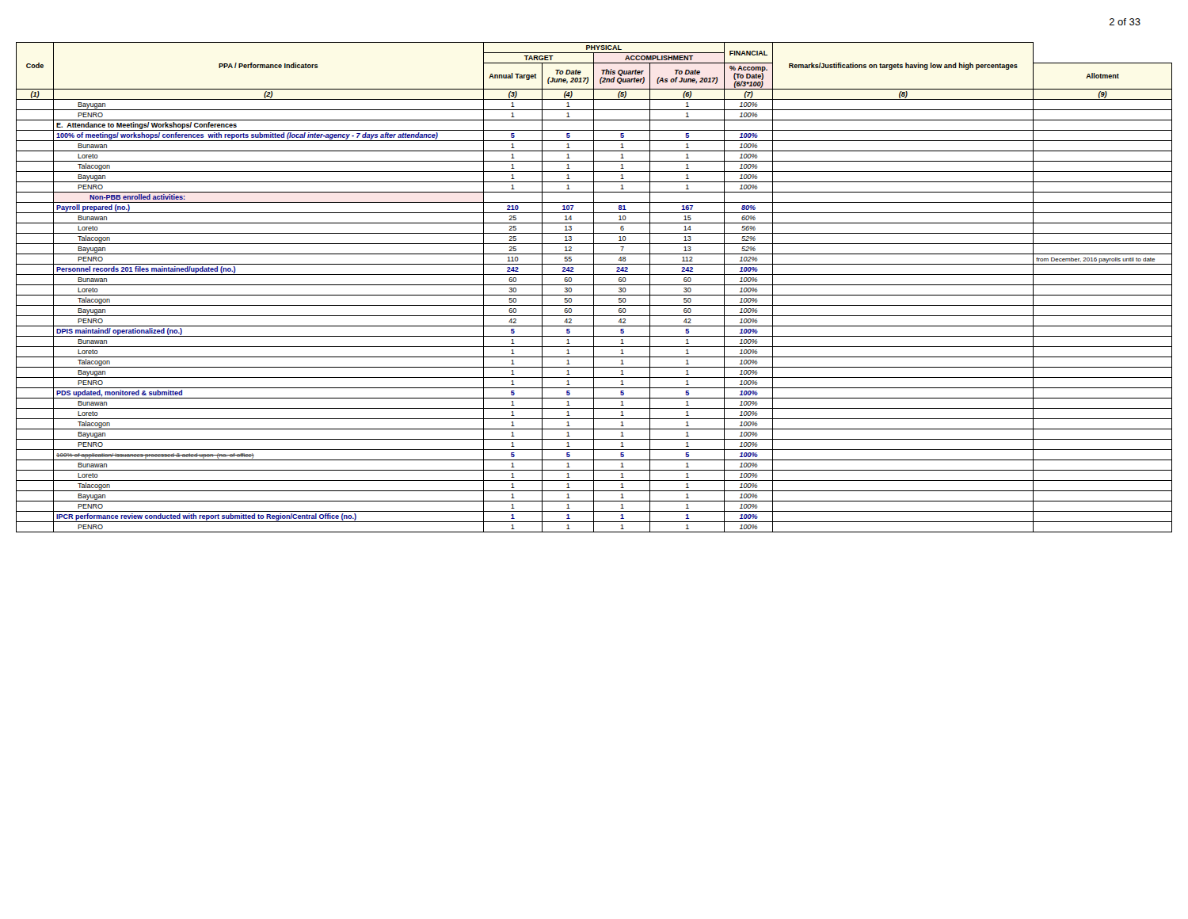2 of 33
| Code | PPA / Performance Indicators | PHYSICAL | FINANCIAL | Remarks/Justifications on targets having low and high percentages |
| --- | --- | --- | --- | --- |
| TARGET | ACCOMPLISHMENT |
| Annual Target | To Date (June, 2017) | This Quarter (2nd Quarter) | To Date (As of June, 2017) | % Accomp. (To Date) (6/3*100) | Allotment |
| (1) | (2) | (3) | (4) | (5) | (6) | (7) | (8) | (9) |
| | Bayugan | 1 | 1 | | 1 | 100% | | |
| | PENRO | 1 | 1 | | 1 | 100% | | |
| | E. Attendance to Meetings/ Workshops/ Conferences | | | | | | | |
| | 100% of meetings/ workshops/ conferences with reports submitted (local inter-agency - 7 days after attendance) | 5 | 5 | 5 | 5 | 100% | | |
| | Bunawan | 1 | 1 | 1 | 1 | 100% | | |
| | Loreto | 1 | 1 | 1 | 1 | 100% | | |
| | Talacogon | 1 | 1 | 1 | 1 | 100% | | |
| | Bayugan | 1 | 1 | 1 | 1 | 100% | | |
| | PENRO | 1 | 1 | 1 | 1 | 100% | | |
| | Non-PBB enrolled activities: | | | | | | | |
| | Payroll prepared (no.) | 210 | 107 | 81 | 167 | 80% | | |
| | Bunawan | 25 | 14 | 10 | 15 | 60% | | |
| | Loreto | 25 | 13 | 6 | 14 | 56% | | |
| | Talacogon | 25 | 13 | 10 | 13 | 52% | | |
| | Bayugan | 25 | 12 | 7 | 13 | 52% | | |
| | PENRO | 110 | 55 | 48 | 112 | 102% | | from December, 2016 payrolls until to date |
| | Personnel records 201 files maintained/updated (no.) | 242 | 242 | 242 | 242 | 100% | | |
| | Bunawan | 60 | 60 | 60 | 60 | 100% | | |
| | Loreto | 30 | 30 | 30 | 30 | 100% | | |
| | Talacogon | 50 | 50 | 50 | 50 | 100% | | |
| | Bayugan | 60 | 60 | 60 | 60 | 100% | | |
| | PENRO | 42 | 42 | 42 | 42 | 100% | | |
| | DPIS maintaind/ operationalized (no.) | 5 | 5 | 5 | 5 | 100% | | |
| | Bunawan | 1 | 1 | 1 | 1 | 100% | | |
| | Loreto | 1 | 1 | 1 | 1 | 100% | | |
| | Talacogon | 1 | 1 | 1 | 1 | 100% | | |
| | Bayugan | 1 | 1 | 1 | 1 | 100% | | |
| | PENRO | 1 | 1 | 1 | 1 | 100% | | |
| | PDS updated, monitored & submitted | 5 | 5 | 5 | 5 | 100% | | |
| | Bunawan | 1 | 1 | 1 | 1 | 100% | | |
| | Loreto | 1 | 1 | 1 | 1 | 100% | | |
| | Talacogon | 1 | 1 | 1 | 1 | 100% | | |
| | Bayugan | 1 | 1 | 1 | 1 | 100% | | |
| | PENRO | 1 | 1 | 1 | 1 | 100% | | |
| | 100% of application/ issuances processed & acted upon (no. of office) | 5 | 5 | 5 | 5 | 100% | | |
| | Bunawan | 1 | 1 | 1 | 1 | 100% | | |
| | Loreto | 1 | 1 | 1 | 1 | 100% | | |
| | Talacogon | 1 | 1 | 1 | 1 | 100% | | |
| | Bayugan | 1 | 1 | 1 | 1 | 100% | | |
| | PENRO | 1 | 1 | 1 | 1 | 100% | | |
| | IPCR performance review conducted with report submitted to Region/Central Office (no.) | 1 | 1 | 1 | 1 | 100% | | |
| | PENRO | 1 | 1 | 1 | 1 | 100% | | |